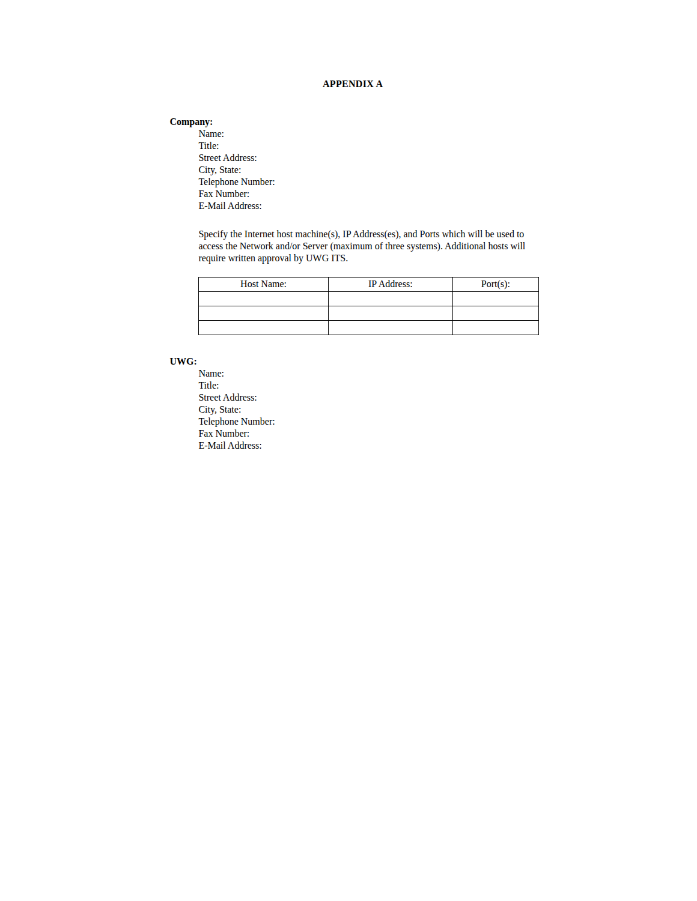APPENDIX A
Company:
Name:
Title:
Street Address:
City, State:
Telephone Number:
Fax Number:
E-Mail Address:
Specify the Internet host machine(s), IP Address(es), and Ports which will be used to access the Network and/or Server (maximum of three systems). Additional hosts will require written approval by UWG ITS.
| Host Name: | IP Address: | Port(s): |
| --- | --- | --- |
UWG:
Name:
Title:
Street Address:
City, State:
Telephone Number:
Fax Number:
E-Mail Address: